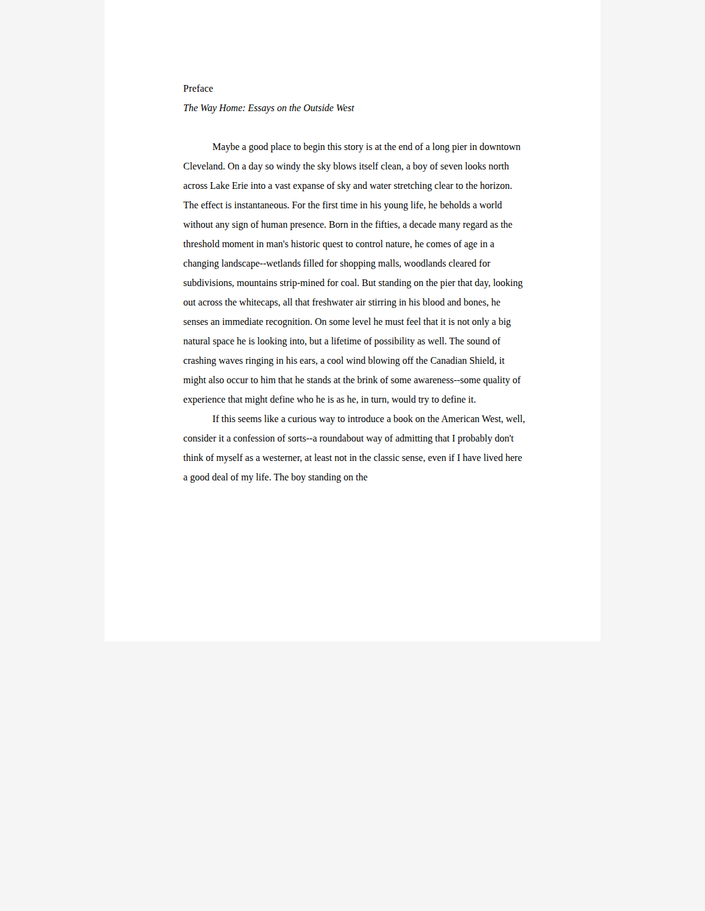Preface
The Way Home: Essays on the Outside West
Maybe a good place to begin this story is at the end of a long pier in downtown Cleveland. On a day so windy the sky blows itself clean, a boy of seven looks north across Lake Erie into a vast expanse of sky and water stretching clear to the horizon. The effect is instantaneous. For the first time in his young life, he beholds a world without any sign of human presence. Born in the fifties, a decade many regard as the threshold moment in man's historic quest to control nature, he comes of age in a changing landscape--wetlands filled for shopping malls, woodlands cleared for subdivisions, mountains strip-mined for coal. But standing on the pier that day, looking out across the whitecaps, all that freshwater air stirring in his blood and bones, he senses an immediate recognition. On some level he must feel that it is not only a big natural space he is looking into, but a lifetime of possibility as well. The sound of crashing waves ringing in his ears, a cool wind blowing off the Canadian Shield, it might also occur to him that he stands at the brink of some awareness--some quality of experience that might define who he is as he, in turn, would try to define it.
If this seems like a curious way to introduce a book on the American West, well, consider it a confession of sorts--a roundabout way of admitting that I probably don't think of myself as a westerner, at least not in the classic sense, even if I have lived here a good deal of my life. The boy standing on the